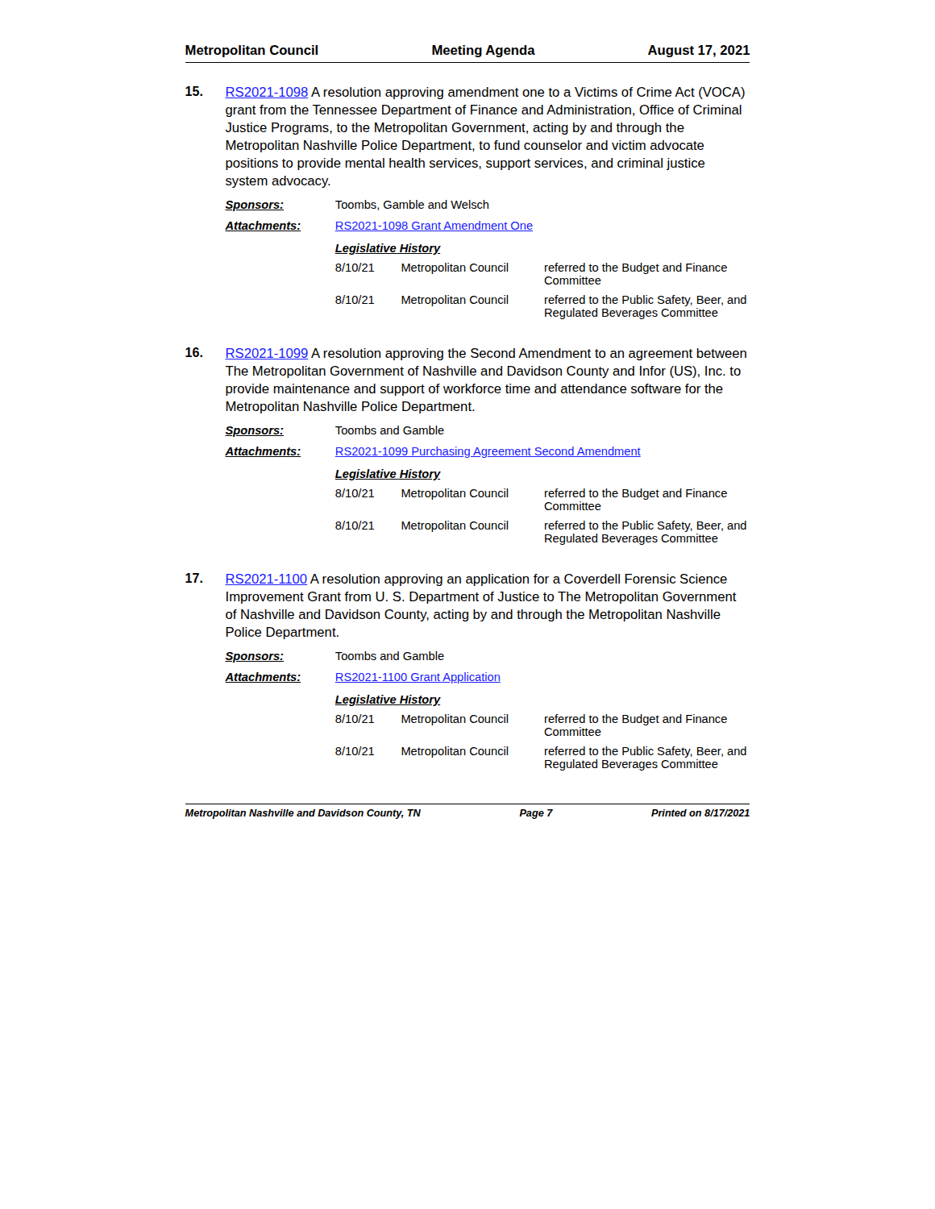Metropolitan Council
Meeting Agenda
August 17, 2021
15.
RS2021-1098 A resolution approving amendment one to a Victims of Crime Act (VOCA) grant from the Tennessee Department of Finance and Administration, Office of Criminal Justice Programs, to the Metropolitan Government, acting by and through the Metropolitan Nashville Police Department, to fund counselor and victim advocate positions to provide mental health services, support services, and criminal justice system advocacy.
Sponsors:
Toombs, Gamble and Welsch
Attachments:
RS2021-1098 Grant Amendment One
Legislative History
| 8/10/21 | Metropolitan Council | referred to the Budget and Finance Committee |
| 8/10/21 | Metropolitan Council | referred to the Public Safety, Beer, and Regulated Beverages Committee |
16.
RS2021-1099 A resolution approving the Second Amendment to an agreement between The Metropolitan Government of Nashville and Davidson County and Infor (US), Inc. to provide maintenance and support of workforce time and attendance software for the Metropolitan Nashville Police Department.
Sponsors:
Toombs and Gamble
Attachments:
RS2021-1099 Purchasing Agreement Second Amendment
Legislative History
| 8/10/21 | Metropolitan Council | referred to the Budget and Finance Committee |
| 8/10/21 | Metropolitan Council | referred to the Public Safety, Beer, and Regulated Beverages Committee |
17.
RS2021-1100 A resolution approving an application for a Coverdell Forensic Science Improvement Grant from U. S. Department of Justice to The Metropolitan Government of Nashville and Davidson County, acting by and through the Metropolitan Nashville Police Department.
Sponsors:
Toombs and Gamble
Attachments:
RS2021-1100 Grant Application
Legislative History
| 8/10/21 | Metropolitan Council | referred to the Budget and Finance Committee |
| 8/10/21 | Metropolitan Council | referred to the Public Safety, Beer, and Regulated Beverages Committee |
Metropolitan Nashville and Davidson County, TN
Page 7
Printed on 8/17/2021